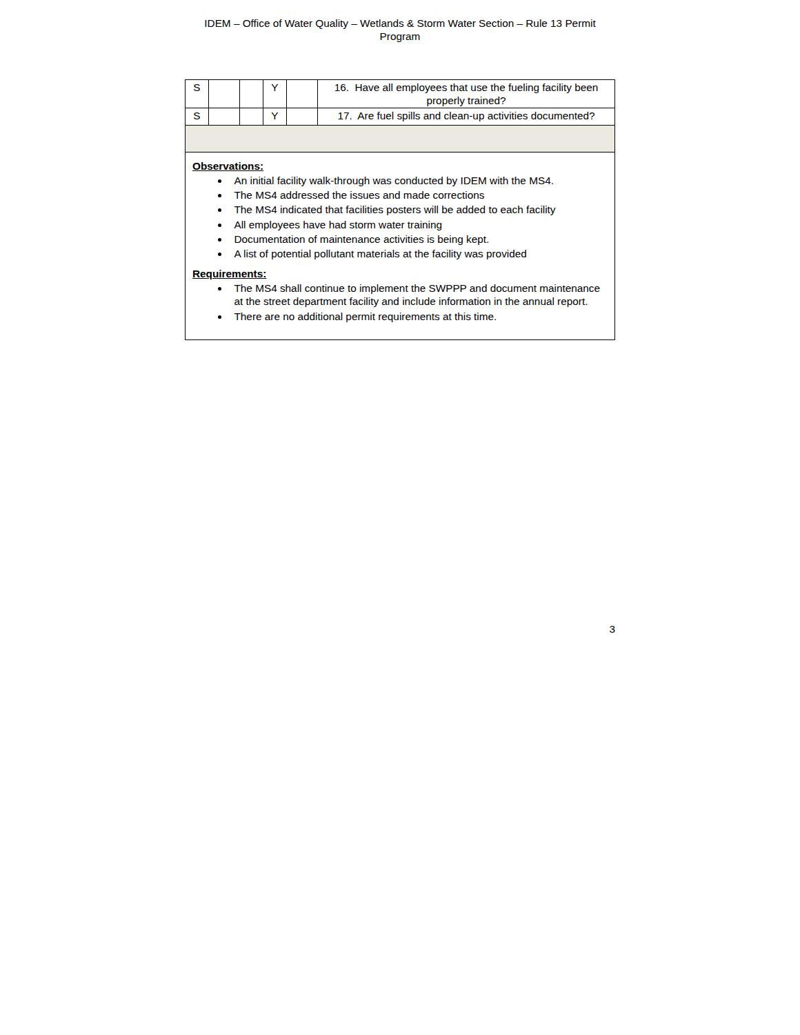IDEM – Office of Water Quality – Wetlands & Storm Water Section – Rule 13 Permit Program
| S | | | Y | | 16. Have all employees that use the fueling facility been properly trained? |
| S | | | Y | | 17. Are fuel spills and clean-up activities documented? |
Observations:
An initial facility walk-through was conducted by IDEM with the MS4.
The MS4 addressed the issues and made corrections
The MS4 indicated that facilities posters will be added to each facility
All employees have had storm water training
Documentation of maintenance activities is being kept.
A list of potential pollutant materials at the facility was provided
Requirements:
The MS4 shall continue to implement the SWPPP and document maintenance at the street department facility and include information in the annual report.
There are no additional permit requirements at this time.
3